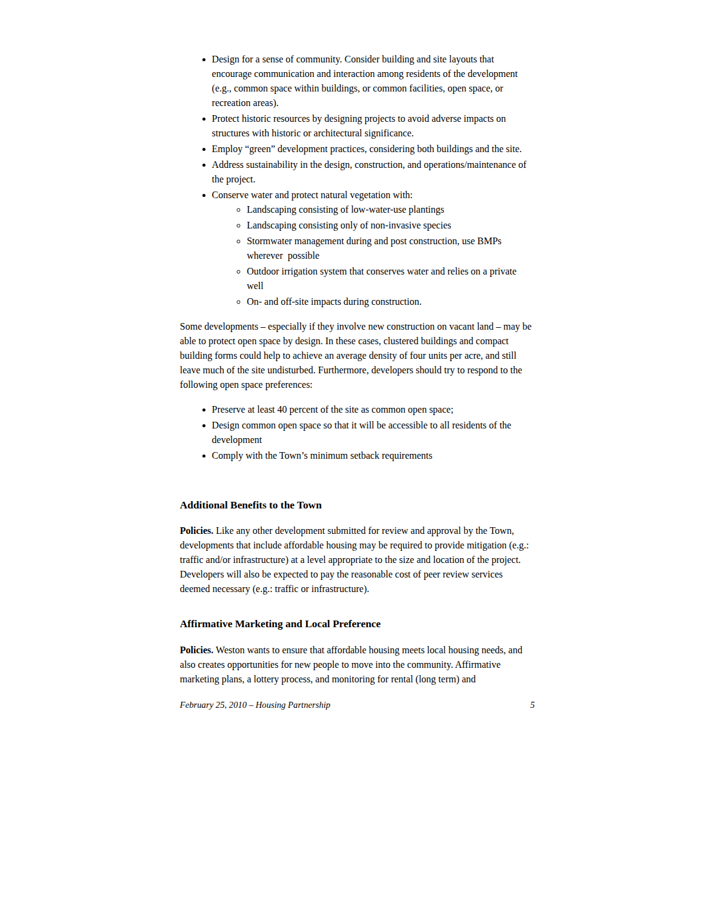Design for a sense of community. Consider building and site layouts that encourage communication and interaction among residents of the development (e.g., common space within buildings, or common facilities, open space, or recreation areas).
Protect historic resources by designing projects to avoid adverse impacts on structures with historic or architectural significance.
Employ “green” development practices, considering both buildings and the site.
Address sustainability in the design, construction, and operations/maintenance of the project.
Conserve water and protect natural vegetation with:
Landscaping consisting of low-water-use plantings
Landscaping consisting only of non-invasive species
Stormwater management during and post construction, use BMPs wherever possible
Outdoor irrigation system that conserves water and relies on a private well
On- and off-site impacts during construction.
Some developments – especially if they involve new construction on vacant land – may be able to protect open space by design. In these cases, clustered buildings and compact building forms could help to achieve an average density of four units per acre, and still leave much of the site undisturbed. Furthermore, developers should try to respond to the following open space preferences:
Preserve at least 40 percent of the site as common open space;
Design common open space so that it will be accessible to all residents of the development
Comply with the Town’s minimum setback requirements
Additional Benefits to the Town
Policies. Like any other development submitted for review and approval by the Town, developments that include affordable housing may be required to provide mitigation (e.g.: traffic and/or infrastructure) at a level appropriate to the size and location of the project. Developers will also be expected to pay the reasonable cost of peer review services deemed necessary (e.g.: traffic or infrastructure).
Affirmative Marketing and Local Preference
Policies. Weston wants to ensure that affordable housing meets local housing needs, and also creates opportunities for new people to move into the community. Affirmative marketing plans, a lottery process, and monitoring for rental (long term) and
February 25, 2010 – Housing Partnership 5